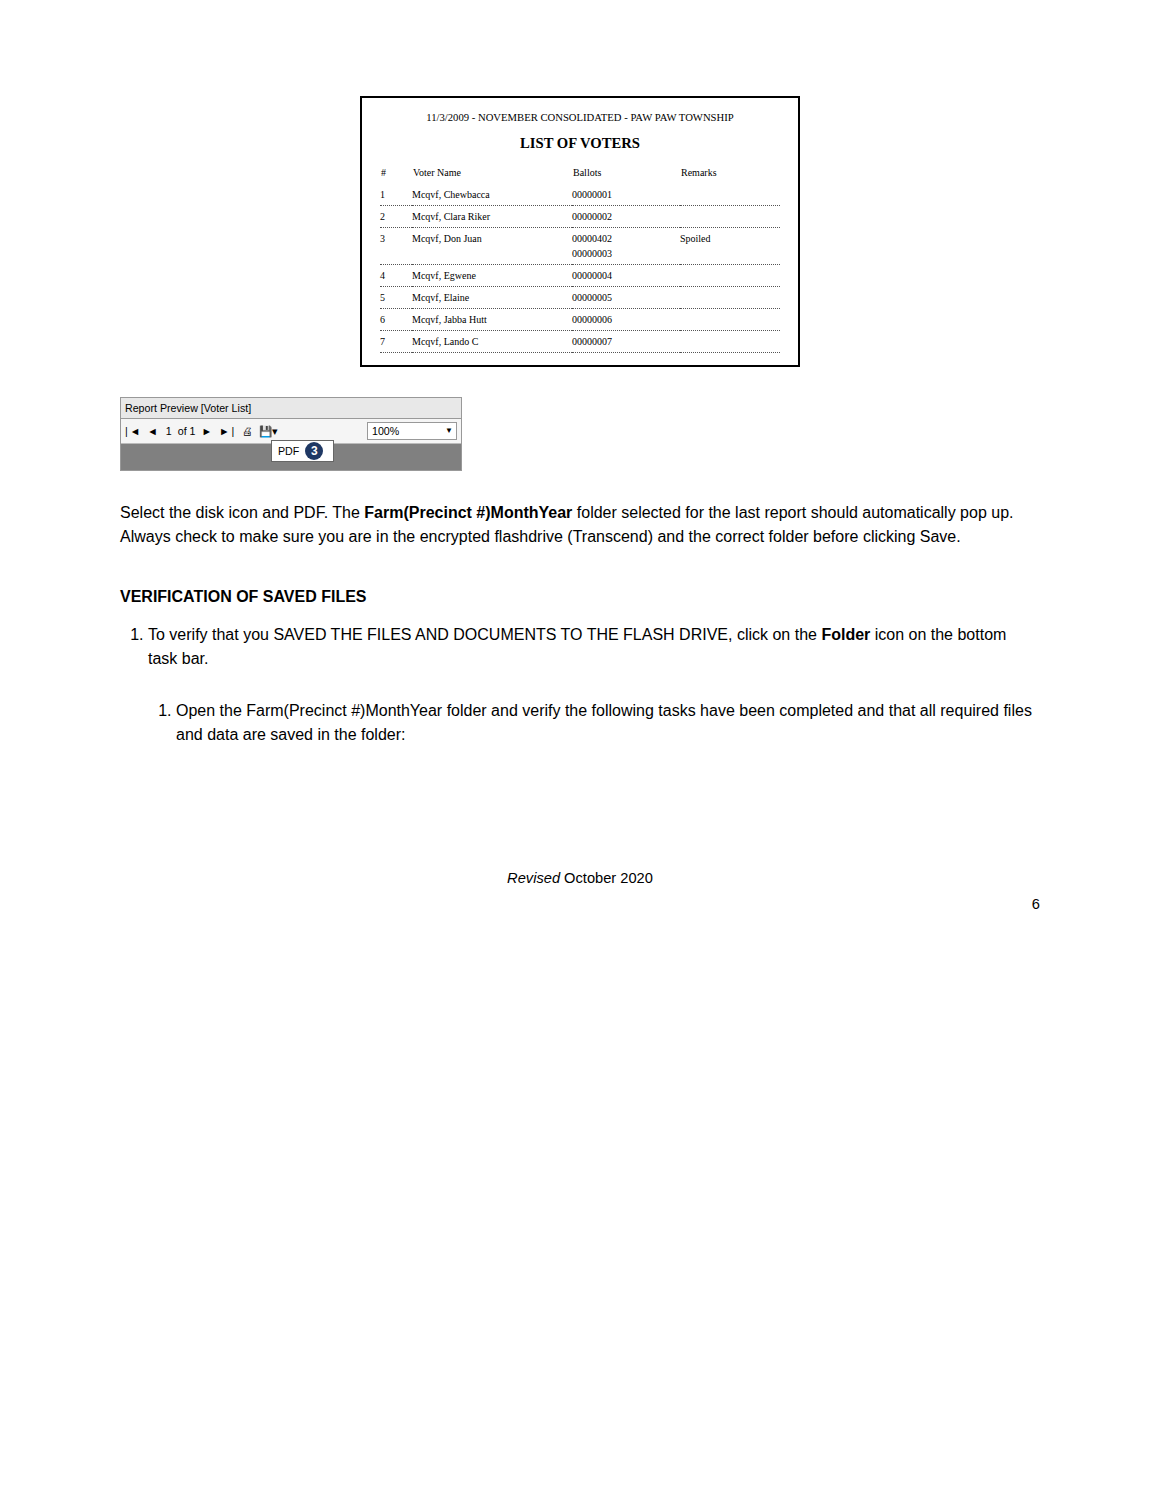11/3/2009 - NOVEMBER CONSOLIDATED - PAW PAW TOWNSHIP
LIST OF VOTERS
| # | Voter Name | Ballots | Remarks |
| --- | --- | --- | --- |
| 1 | Mcqvf, Chewbacca | 00000001 | |
| 2 | Mcqvf, Clara Riker | 00000002 | |
| 3 | Mcqvf, Don Juan | 00000402 00000003 | Spoiled |
| 4 | Mcqvf, Egwene | 00000004 | |
| 5 | Mcqvf, Elaine | 00000005 | |
| 6 | Mcqvf, Jabba Hutt | 00000006 | |
| 7 | Mcqvf, Lando C | 00000007 | |
Report Preview [Voter List]
|◄ ◄ 1 of 1 ► ►| 🖨 💾▾ 100%
PDF 3
Select the disk icon and PDF. The Farm(Precinct #)MonthYear folder selected for the last report should automatically pop up. Always check to make sure you are in the encrypted flashdrive (Transcend) and the correct folder before clicking Save.
VERIFICATION OF SAVED FILES
To verify that you SAVED THE FILES AND DOCUMENTS TO THE FLASH DRIVE, click on the Folder icon on the bottom task bar.
Open the Farm(Precinct #)MonthYear folder and verify the following tasks have been completed and that all required files and data are saved in the folder:
Revised October 2020
6